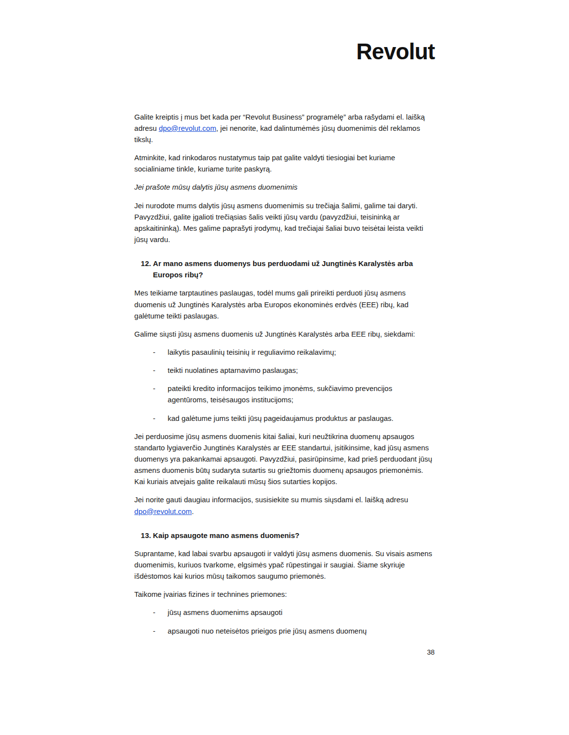Revolut
Galite kreiptis į mus bet kada per “Revolut Business” programėlę” arba rašydami el. laišką adresu dpo@revolut.com, jei nenorite, kad dalintumėmės jūsų duomenimis dėl reklamos tikslų.
Atminkite, kad rinkodaros nustatymus taip pat galite valdyti tiesiogiai bet kuriame socialiniame tinkle, kuriame turite paskyrą.
Jei prašote mūsų dalytis jūsų asmens duomenimis
Jei nurodote mums dalytis jūsų asmens duomenimis su trečiąja šalimi, galime tai daryti. Pavyzdžiui, galite įgalioti trečiąsias šalis veikti jūsų vardu (pavyzdžiui, teisininką ar apskaitininką). Mes galime paprašyti įrodymų, kad trečiajai šaliai buvo teisėtai leista veikti jūsų vardu.
12. Ar mano asmens duomenys bus perduodami už Jungtinės Karalystės arba Europos ribų?
Mes teikiame tarptautines paslaugas, todėl mums gali prireikti perduoti jūsų asmens duomenis už Jungtinės Karalystės arba Europos ekonominės erdvės (EEE) ribų, kad galėtume teikti paslaugas.
Galime siųsti jūsų asmens duomenis už Jungtinės Karalystės arba EEE ribų, siekdami:
laikytis pasaulinių teisinių ir reguliavimo reikalavimų;
teikti nuolatines aptarnavimo paslaugas;
pateikti kredito informacijos teikimo įmonėms, sukčiavimo prevencijos agentūroms, teisėsaugos institucijoms;
kad galėtume jums teikti jūsų pageidaujamus produktus ar paslaugas.
Jei perduosime jūsų asmens duomenis kitai šaliai, kuri neužtikrina duomenų apsaugos standarto lygiaverčio Jungtinės Karalystės ar EEE standartui, įsitikinsime, kad jūsų asmens duomenys yra pakankamai apsaugoti. Pavyzdžiui, pasirūpinsime, kad prieš perduodant jūsų asmens duomenis būtų sudaryta sutartis su griežtomis duomenų apsaugos priemonėmis. Kai kuriais atvejais galite reikalauti mūsų šios sutarties kopijos.
Jei norite gauti daugiau informacijos, susisiekite su mumis siųsdami el. laišką adresu dpo@revolut.com.
13. Kaip apsaugote mano asmens duomenis?
Suprantame, kad labai svarbu apsaugoti ir valdyti jūsų asmens duomenis. Su visais asmens duomenimis, kuriuos tvarkome, elgsimės ypač rūpestingai ir saugiai. Šiame skyriuje išdėstomos kai kurios mūsų taikomos saugumo priemonės.
Taikome įvairias fizines ir technines priemones:
jūsų asmens duomenims apsaugoti
apsaugoti nuo neteisėtos prieigos prie jūsų asmens duomenų
38